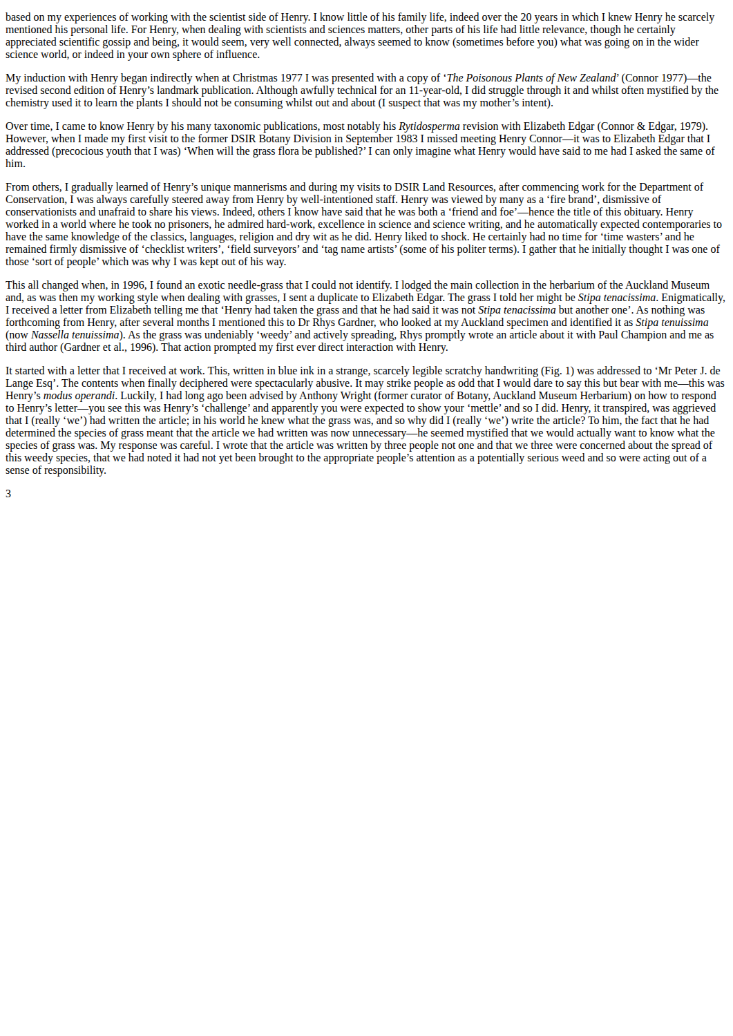based on my experiences of working with the scientist side of Henry. I know little of his family life, indeed over the 20 years in which I knew Henry he scarcely mentioned his personal life. For Henry, when dealing with scientists and sciences matters, other parts of his life had little relevance, though he certainly appreciated scientific gossip and being, it would seem, very well connected, always seemed to know (sometimes before you) what was going on in the wider science world, or indeed in your own sphere of influence.
My induction with Henry began indirectly when at Christmas 1977 I was presented with a copy of ‘The Poisonous Plants of New Zealand’ (Connor 1977)—the revised second edition of Henry’s landmark publication. Although awfully technical for an 11-year-old, I did struggle through it and whilst often mystified by the chemistry used it to learn the plants I should not be consuming whilst out and about (I suspect that was my mother’s intent).
Over time, I came to know Henry by his many taxonomic publications, most notably his Rytidosperma revision with Elizabeth Edgar (Connor & Edgar, 1979). However, when I made my first visit to the former DSIR Botany Division in September 1983 I missed meeting Henry Connor—it was to Elizabeth Edgar that I addressed (precocious youth that I was) ‘When will the grass flora be published?’ I can only imagine what Henry would have said to me had I asked the same of him.
From others, I gradually learned of Henry’s unique mannerisms and during my visits to DSIR Land Resources, after commencing work for the Department of Conservation, I was always carefully steered away from Henry by well-intentioned staff. Henry was viewed by many as a ‘fire brand’, dismissive of conservationists and unafraid to share his views. Indeed, others I know have said that he was both a ‘friend and foe’—hence the title of this obituary. Henry worked in a world where he took no prisoners, he admired hard-work, excellence in science and science writing, and he automatically expected contemporaries to have the same knowledge of the classics, languages, religion and dry wit as he did. Henry liked to shock. He certainly had no time for ‘time wasters’ and he remained firmly dismissive of ‘checklist writers’, ‘field surveyors’ and ‘tag name artists’ (some of his politer terms). I gather that he initially thought I was one of those ‘sort of people’ which was why I was kept out of his way.
This all changed when, in 1996, I found an exotic needle-grass that I could not identify. I lodged the main collection in the herbarium of the Auckland Museum and, as was then my working style when dealing with grasses, I sent a duplicate to Elizabeth Edgar. The grass I told her might be Stipa tenacissima. Enigmatically, I received a letter from Elizabeth telling me that ‘Henry had taken the grass and that he had said it was not Stipa tenacissima but another one’. As nothing was forthcoming from Henry, after several months I mentioned this to Dr Rhys Gardner, who looked at my Auckland specimen and identified it as Stipa tenuissima (now Nassella tenuissima). As the grass was undeniably ‘weedy’ and actively spreading, Rhys promptly wrote an article about it with Paul Champion and me as third author (Gardner et al., 1996). That action prompted my first ever direct interaction with Henry.
It started with a letter that I received at work. This, written in blue ink in a strange, scarcely legible scratchy handwriting (Fig. 1) was addressed to ‘Mr Peter J. de Lange Esq’. The contents when finally deciphered were spectacularly abusive. It may strike people as odd that I would dare to say this but bear with me—this was Henry’s modus operandi. Luckily, I had long ago been advised by Anthony Wright (former curator of Botany, Auckland Museum Herbarium) on how to respond to Henry’s letter—you see this was Henry’s ‘challenge’ and apparently you were expected to show your ‘mettle’ and so I did. Henry, it transpired, was aggrieved that I (really ‘we’) had written the article; in his world he knew what the grass was, and so why did I (really ‘we’) write the article? To him, the fact that he had determined the species of grass meant that the article we had written was now unnecessary—he seemed mystified that we would actually want to know what the species of grass was. My response was careful. I wrote that the article was written by three people not one and that we three were concerned about the spread of this weedy species, that we had noted it had not yet been brought to the appropriate people’s attention as a potentially serious weed and so were acting out of a sense of responsibility.
3